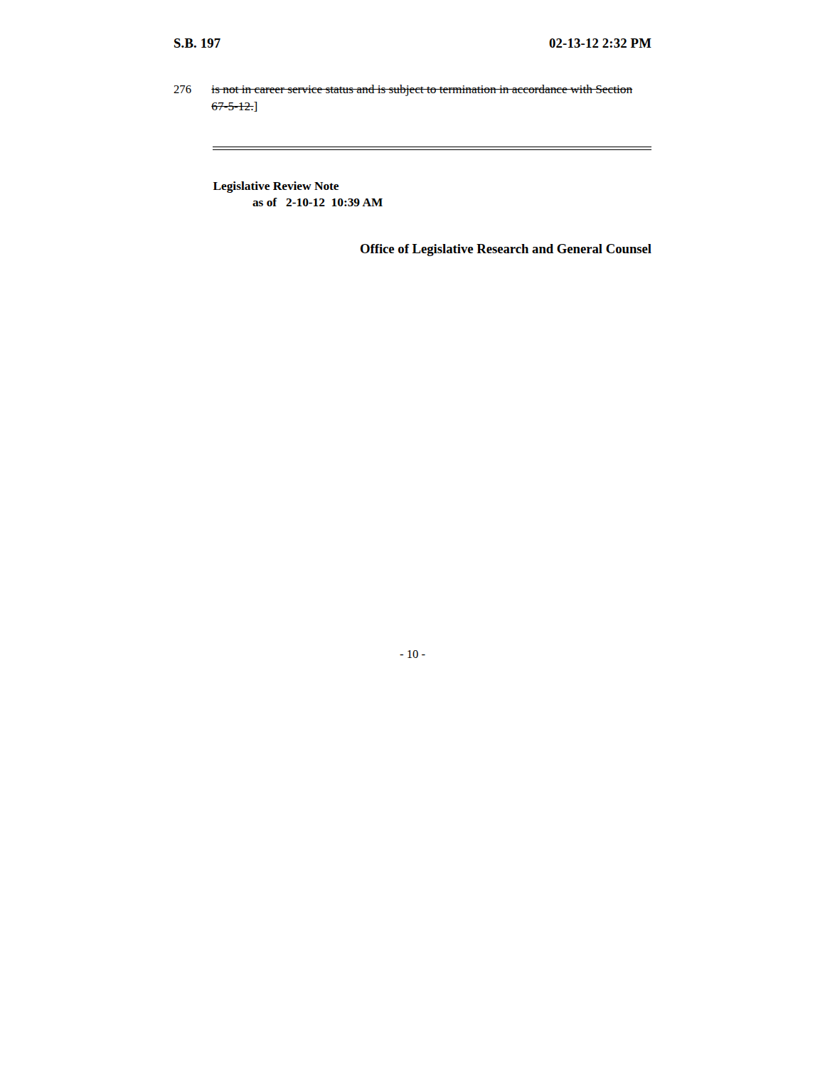S.B. 197 02-13-12 2:32 PM
276 is not in career service status and is subject to termination in accordance with Section 67-5-12.]
Legislative Review Note as of 2-10-12 10:39 AM
Office of Legislative Research and General Counsel
- 10 -